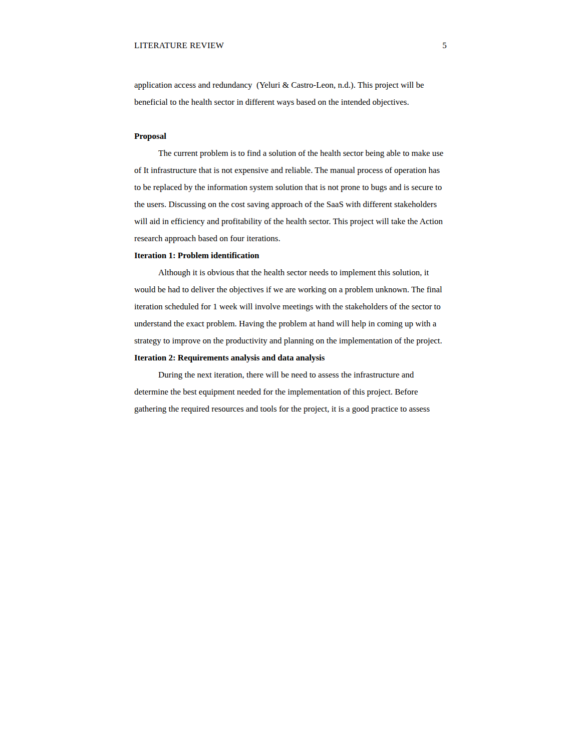Literature Review 5
application access and redundancy (Yeluri & Castro-Leon, n.d.). This project will be beneficial to the health sector in different ways based on the intended objectives.
Proposal
The current problem is to find a solution of the health sector being able to make use of It infrastructure that is not expensive and reliable. The manual process of operation has to be replaced by the information system solution that is not prone to bugs and is secure to the users. Discussing on the cost saving approach of the SaaS with different stakeholders will aid in efficiency and profitability of the health sector. This project will take the Action research approach based on four iterations.
Iteration 1: Problem identification
Although it is obvious that the health sector needs to implement this solution, it would be had to deliver the objectives if we are working on a problem unknown. The final iteration scheduled for 1 week will involve meetings with the stakeholders of the sector to understand the exact problem. Having the problem at hand will help in coming up with a strategy to improve on the productivity and planning on the implementation of the project.
Iteration 2: Requirements analysis and data analysis
During the next iteration, there will be need to assess the infrastructure and determine the best equipment needed for the implementation of this project. Before gathering the required resources and tools for the project, it is a good practice to assess